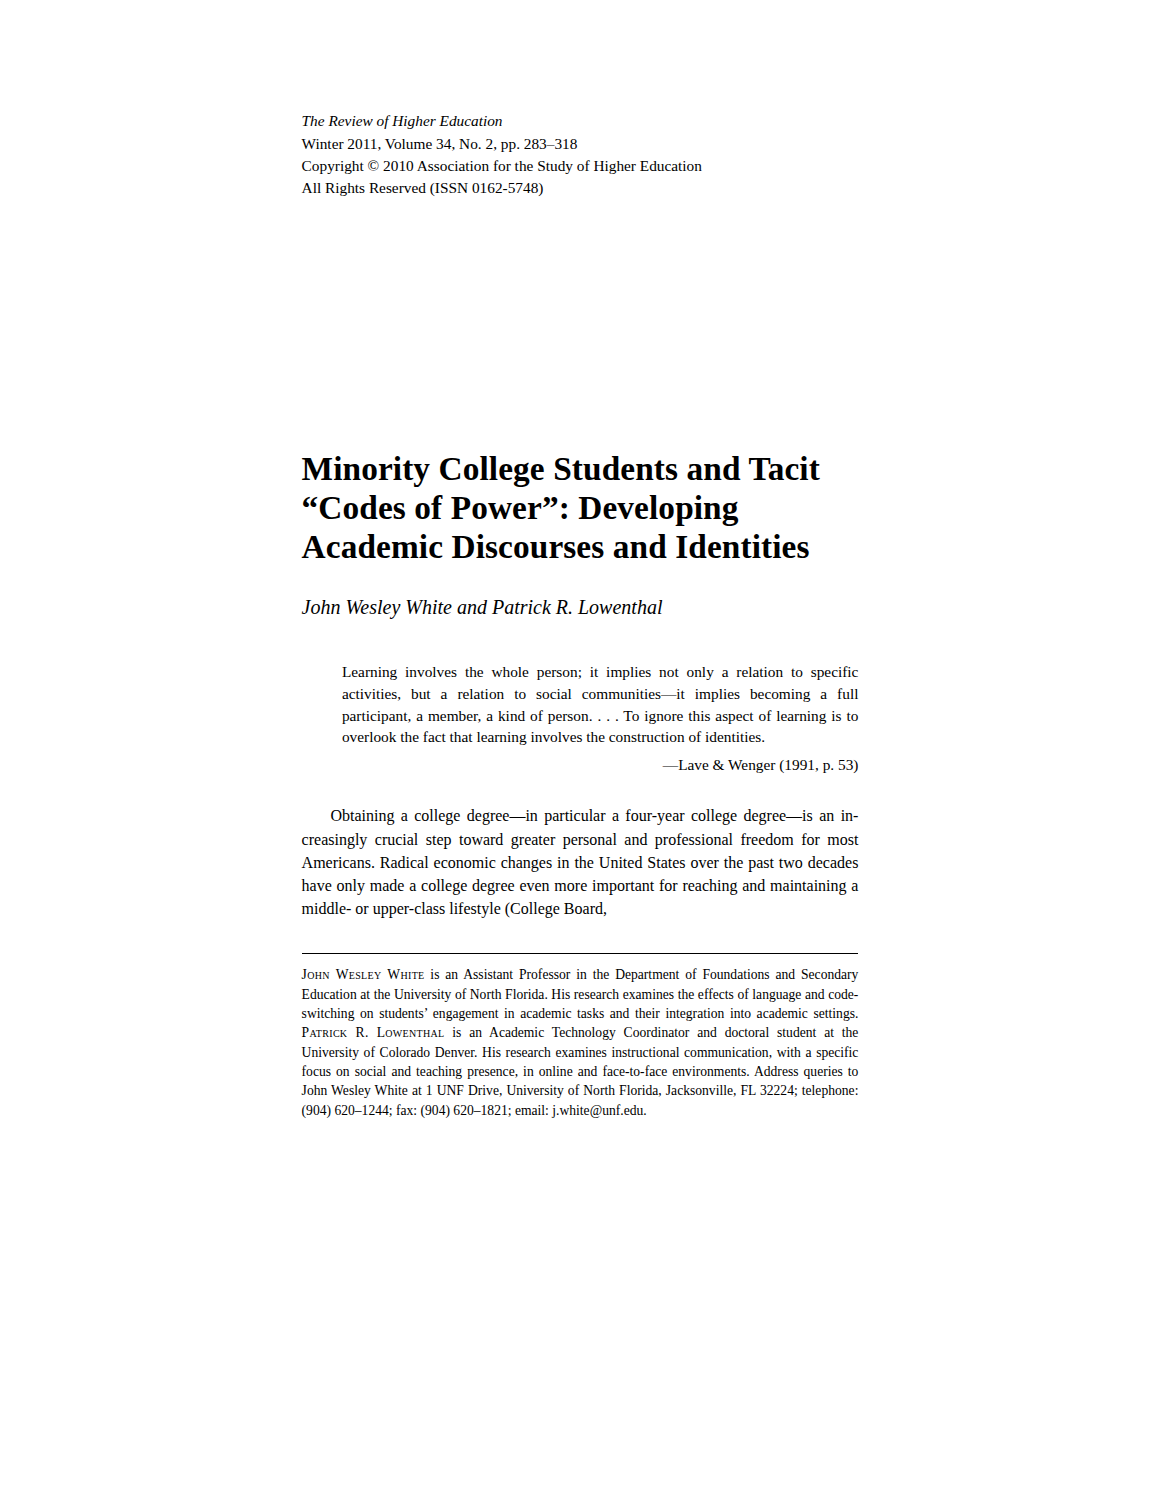The Review of Higher Education
Winter 2011, Volume 34, No. 2, pp. 283–318
Copyright © 2010 Association for the Study of Higher Education
All Rights Reserved (ISSN 0162-5748)
Minority College Students and Tacit “Codes of Power”: Developing Academic Discourses and Identities
John Wesley White and Patrick R. Lowenthal
Learning involves the whole person; it implies not only a relation to specific activities, but a relation to social communities—it implies becoming a full participant, a member, a kind of person. . . . To ignore this aspect of learning is to overlook the fact that learning involves the construction of identities. —Lave & Wenger (1991, p. 53)
Obtaining a college degree—in particular a four-year college degree—is an increasingly crucial step toward greater personal and professional freedom for most Americans. Radical economic changes in the United States over the past two decades have only made a college degree even more important for reaching and maintaining a middle- or upper-class lifestyle (College Board,
John Wesley White is an Assistant Professor in the Department of Foundations and Secondary Education at the University of North Florida. His research examines the effects of language and code-switching on students’ engagement in academic tasks and their integration into academic settings. Patrick R. Lowenthal is an Academic Technology Coordinator and doctoral student at the University of Colorado Denver. His research examines instructional communication, with a specific focus on social and teaching presence, in online and face-to-face environments. Address queries to John Wesley White at 1 UNF Drive, University of North Florida, Jacksonville, FL 32224; telephone: (904) 620–1244; fax: (904) 620–1821; email: j.white@unf.edu.